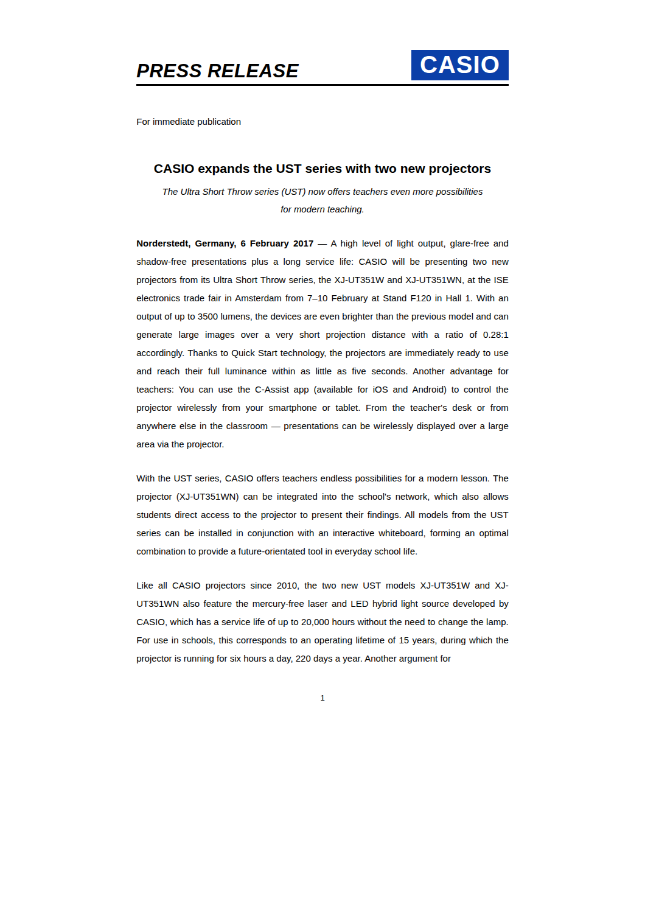PRESS RELEASE
CASIO
For immediate publication
CASIO expands the UST series with two new projectors
The Ultra Short Throw series (UST) now offers teachers even more possibilities
for modern teaching.
Norderstedt, Germany, 6 February 2017 — A high level of light output, glare-free and shadow-free presentations plus a long service life: CASIO will be presenting two new projectors from its Ultra Short Throw series, the XJ-UT351W and XJ-UT351WN, at the ISE electronics trade fair in Amsterdam from 7–10 February at Stand F120 in Hall 1. With an output of up to 3500 lumens, the devices are even brighter than the previous model and can generate large images over a very short projection distance with a ratio of 0.28:1 accordingly. Thanks to Quick Start technology, the projectors are immediately ready to use and reach their full luminance within as little as five seconds. Another advantage for teachers: You can use the C-Assist app (available for iOS and Android) to control the projector wirelessly from your smartphone or tablet. From the teacher's desk or from anywhere else in the classroom — presentations can be wirelessly displayed over a large area via the projector.
With the UST series, CASIO offers teachers endless possibilities for a modern lesson. The projector (XJ-UT351WN) can be integrated into the school's network, which also allows students direct access to the projector to present their findings. All models from the UST series can be installed in conjunction with an interactive whiteboard, forming an optimal combination to provide a future-orientated tool in everyday school life.
Like all CASIO projectors since 2010, the two new UST models XJ-UT351W and XJ-UT351WN also feature the mercury-free laser and LED hybrid light source developed by CASIO, which has a service life of up to 20,000 hours without the need to change the lamp. For use in schools, this corresponds to an operating lifetime of 15 years, during which the projector is running for six hours a day, 220 days a year. Another argument for
1